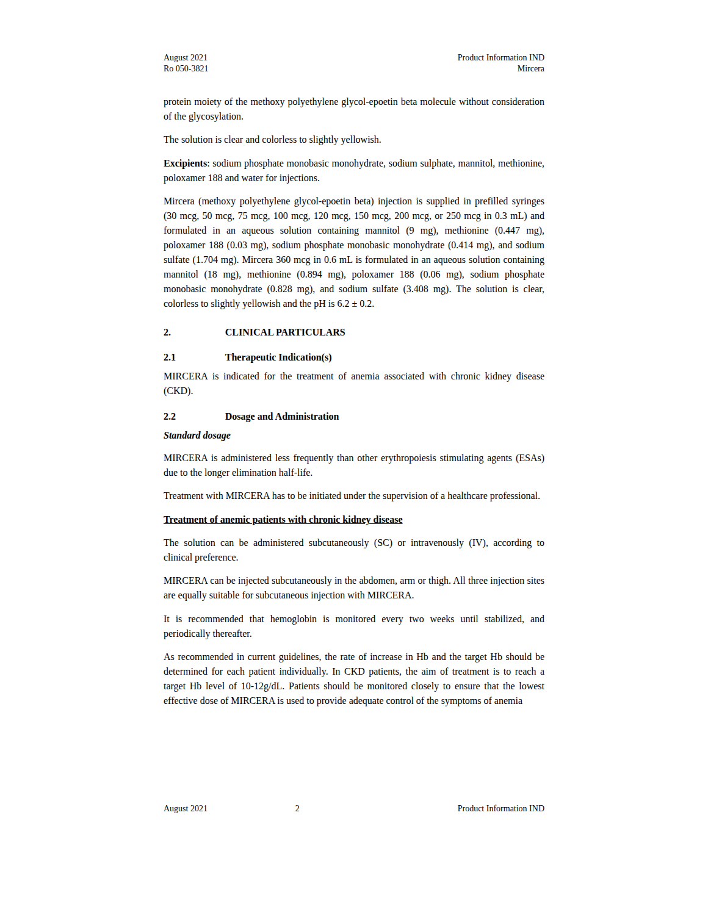August 2021 Ro 050-3821
Product Information IND Mircera
protein moiety of the methoxy polyethylene glycol-epoetin beta molecule without consideration of the glycosylation.
The solution is clear and colorless to slightly yellowish.
Excipients: sodium phosphate monobasic monohydrate, sodium sulphate, mannitol, methionine, poloxamer 188 and water for injections.
Mircera (methoxy polyethylene glycol-epoetin beta) injection is supplied in prefilled syringes (30 mcg, 50 mcg, 75 mcg, 100 mcg, 120 mcg, 150 mcg, 200 mcg, or 250 mcg in 0.3 mL) and formulated in an aqueous solution containing mannitol (9 mg), methionine (0.447 mg), poloxamer 188 (0.03 mg), sodium phosphate monobasic monohydrate (0.414 mg), and sodium sulfate (1.704 mg). Mircera 360 mcg in 0.6 mL is formulated in an aqueous solution containing mannitol (18 mg), methionine (0.894 mg), poloxamer 188 (0.06 mg), sodium phosphate monobasic monohydrate (0.828 mg), and sodium sulfate (3.408 mg). The solution is clear, colorless to slightly yellowish and the pH is 6.2 ± 0.2.
2. CLINICAL PARTICULARS
2.1 Therapeutic Indication(s)
MIRCERA is indicated for the treatment of anemia associated with chronic kidney disease (CKD).
2.2 Dosage and Administration
Standard dosage
MIRCERA is administered less frequently than other erythropoiesis stimulating agents (ESAs) due to the longer elimination half-life.
Treatment with MIRCERA has to be initiated under the supervision of a healthcare professional.
Treatment of anemic patients with chronic kidney disease
The solution can be administered subcutaneously (SC) or intravenously (IV), according to clinical preference.
MIRCERA can be injected subcutaneously in the abdomen, arm or thigh. All three injection sites are equally suitable for subcutaneous injection with MIRCERA.
It is recommended that hemoglobin is monitored every two weeks until stabilized, and periodically thereafter.
As recommended in current guidelines, the rate of increase in Hb and the target Hb should be determined for each patient individually. In CKD patients, the aim of treatment is to reach a target Hb level of 10-12g/dL. Patients should be monitored closely to ensure that the lowest effective dose of MIRCERA is used to provide adequate control of the symptoms of anemia
August 2021
2
Product Information IND